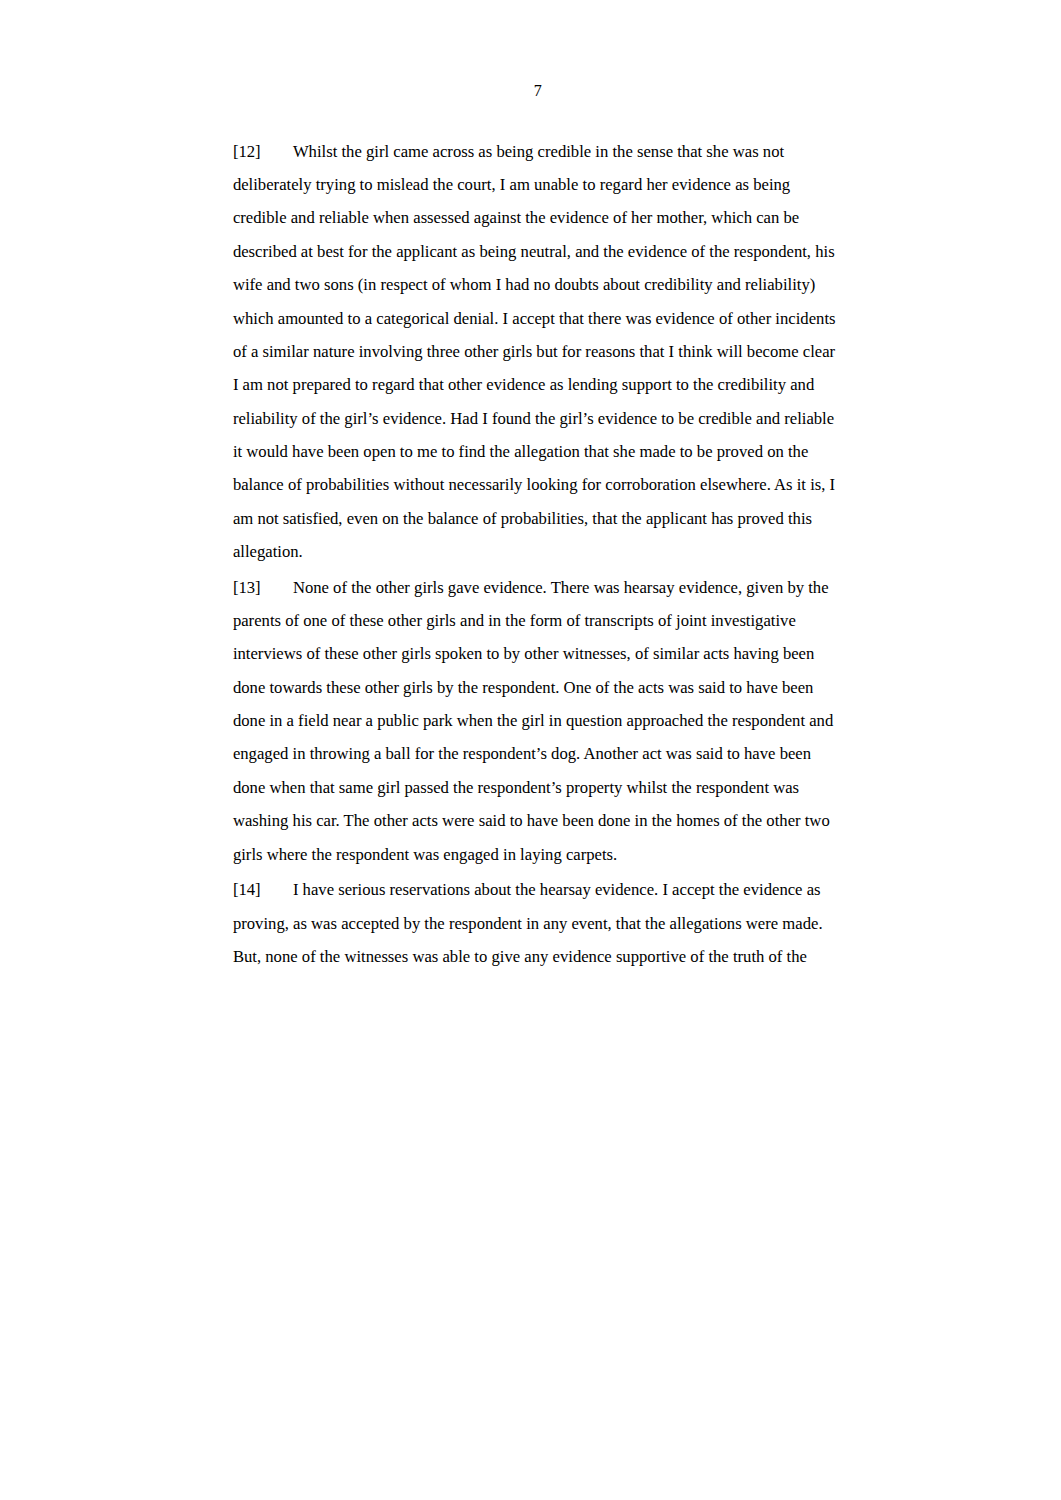7
[12] Whilst the girl came across as being credible in the sense that she was not deliberately trying to mislead the court, I am unable to regard her evidence as being credible and reliable when assessed against the evidence of her mother, which can be described at best for the applicant as being neutral, and the evidence of the respondent, his wife and two sons (in respect of whom I had no doubts about credibility and reliability) which amounted to a categorical denial. I accept that there was evidence of other incidents of a similar nature involving three other girls but for reasons that I think will become clear I am not prepared to regard that other evidence as lending support to the credibility and reliability of the girl’s evidence. Had I found the girl’s evidence to be credible and reliable it would have been open to me to find the allegation that she made to be proved on the balance of probabilities without necessarily looking for corroboration elsewhere. As it is, I am not satisfied, even on the balance of probabilities, that the applicant has proved this allegation.
[13] None of the other girls gave evidence. There was hearsay evidence, given by the parents of one of these other girls and in the form of transcripts of joint investigative interviews of these other girls spoken to by other witnesses, of similar acts having been done towards these other girls by the respondent. One of the acts was said to have been done in a field near a public park when the girl in question approached the respondent and engaged in throwing a ball for the respondent’s dog. Another act was said to have been done when that same girl passed the respondent’s property whilst the respondent was washing his car. The other acts were said to have been done in the homes of the other two girls where the respondent was engaged in laying carpets.
[14] I have serious reservations about the hearsay evidence. I accept the evidence as proving, as was accepted by the respondent in any event, that the allegations were made. But, none of the witnesses was able to give any evidence supportive of the truth of the